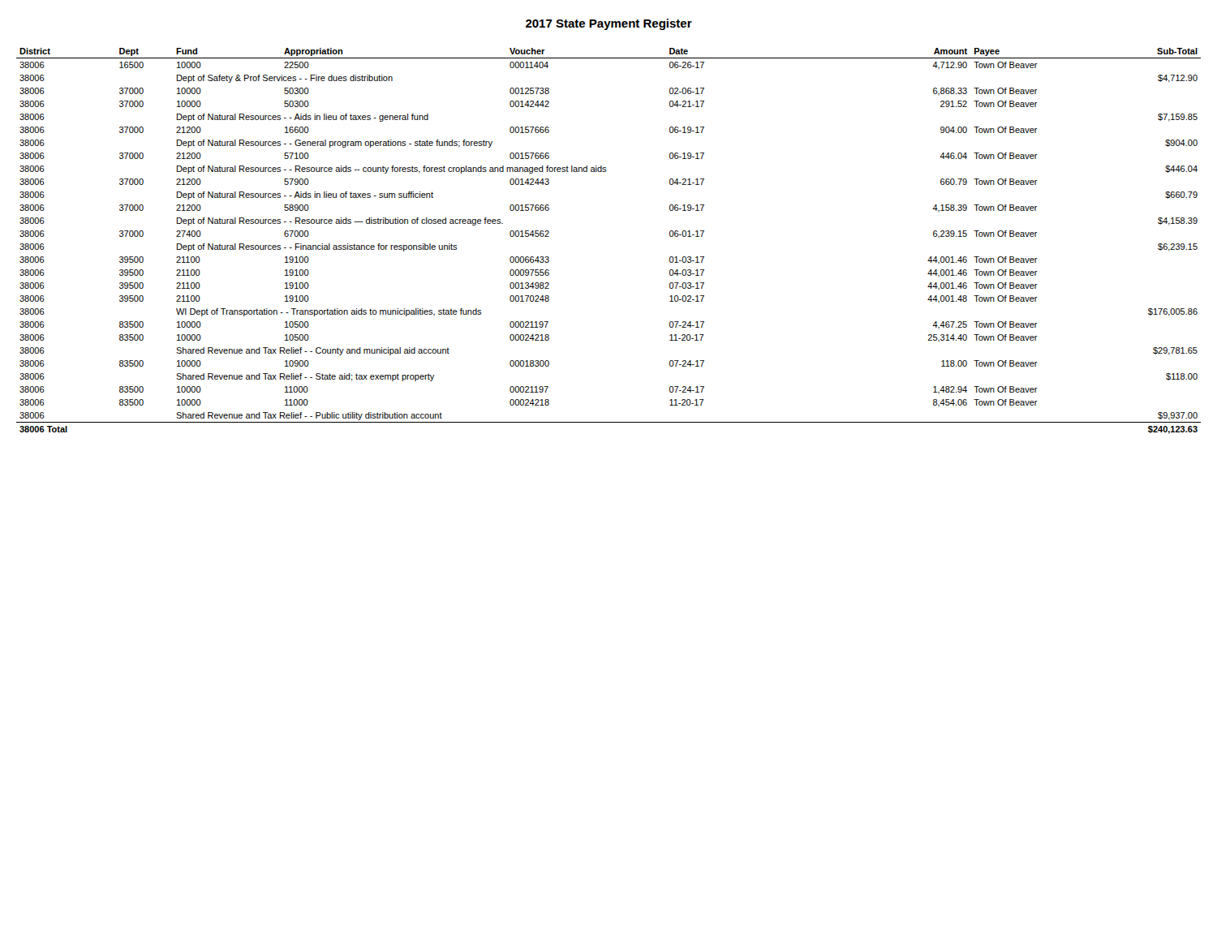2017 State Payment Register
| District | Dept | Fund | Appropriation | Voucher | Date | Amount | Payee | Sub-Total |
| --- | --- | --- | --- | --- | --- | --- | --- | --- |
| 38006 | 16500 | 10000 | 22500 | 00011404 | 06-26-17 | 4,712.90 | Town Of Beaver | |
| 38006 | | Dept of Safety & Prof Services - - Fire dues distribution | | $4,712.90 |
| 38006 | 37000 | 10000 | 50300 | 00125738 | 02-06-17 | 6,868.33 | Town Of Beaver | |
| 38006 | 37000 | 10000 | 50300 | 00142442 | 04-21-17 | 291.52 | Town Of Beaver | |
| 38006 | | Dept of Natural Resources - - Aids in lieu of taxes - general fund | | $7,159.85 |
| 38006 | 37000 | 21200 | 16600 | 00157666 | 06-19-17 | 904.00 | Town Of Beaver | |
| 38006 | | Dept of Natural Resources - - General program operations - state funds; forestry | | $904.00 |
| 38006 | 37000 | 21200 | 57100 | 00157666 | 06-19-17 | 446.04 | Town Of Beaver | |
| 38006 | | Dept of Natural Resources - - Resource aids -- county forests, forest croplands and managed forest land aids | | $446.04 |
| 38006 | 37000 | 21200 | 57900 | 00142443 | 04-21-17 | 660.79 | Town Of Beaver | |
| 38006 | | Dept of Natural Resources - - Aids in lieu of taxes - sum sufficient | | $660.79 |
| 38006 | 37000 | 21200 | 58900 | 00157666 | 06-19-17 | 4,158.39 | Town Of Beaver | |
| 38006 | | Dept of Natural Resources - - Resource aids — distribution of closed acreage fees. | | $4,158.39 |
| 38006 | 37000 | 27400 | 67000 | 00154562 | 06-01-17 | 6,239.15 | Town Of Beaver | |
| 38006 | | Dept of Natural Resources - - Financial assistance for responsible units | | $6,239.15 |
| 38006 | 39500 | 21100 | 19100 | 00066433 | 01-03-17 | 44,001.46 | Town Of Beaver | |
| 38006 | 39500 | 21100 | 19100 | 00097556 | 04-03-17 | 44,001.46 | Town Of Beaver | |
| 38006 | 39500 | 21100 | 19100 | 00134982 | 07-03-17 | 44,001.46 | Town Of Beaver | |
| 38006 | 39500 | 21100 | 19100 | 00170248 | 10-02-17 | 44,001.48 | Town Of Beaver | |
| 38006 | | WI Dept of Transportation - - Transportation aids to municipalities, state funds | | $176,005.86 |
| 38006 | 83500 | 10000 | 10500 | 00021197 | 07-24-17 | 4,467.25 | Town Of Beaver | |
| 38006 | 83500 | 10000 | 10500 | 00024218 | 11-20-17 | 25,314.40 | Town Of Beaver | |
| 38006 | | Shared Revenue and Tax Relief - - County and municipal aid account | | $29,781.65 |
| 38006 | 83500 | 10000 | 10900 | 00018300 | 07-24-17 | 118.00 | Town Of Beaver | |
| 38006 | | Shared Revenue and Tax Relief - - State aid; tax exempt property | | $118.00 |
| 38006 | 83500 | 10000 | 11000 | 00021197 | 07-24-17 | 1,482.94 | Town Of Beaver | |
| 38006 | 83500 | 10000 | 11000 | 00024218 | 11-20-17 | 8,454.06 | Town Of Beaver | |
| 38006 | | Shared Revenue and Tax Relief - - Public utility distribution account | | $9,937.00 |
| 38006 Total | | | | | | | | $240,123.63 |